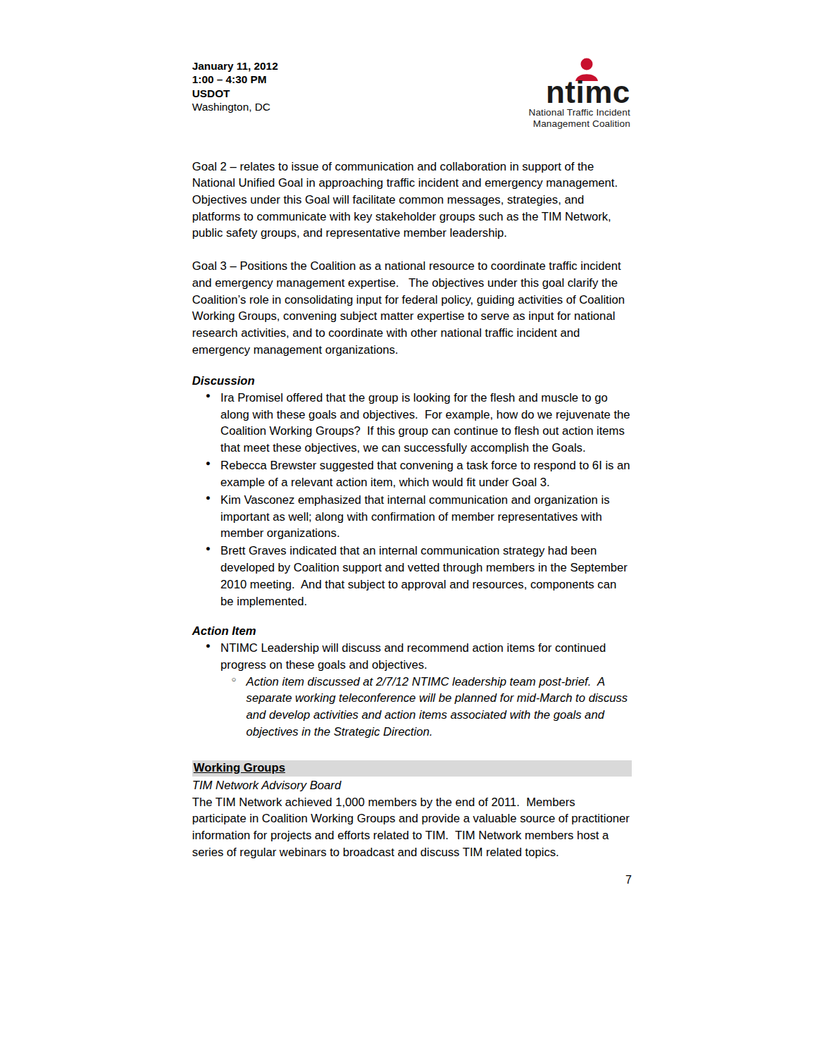January 11, 2012
1:00 – 4:30 PM
USDOT
Washington, DC
ntimc
National Traffic Incident
Management Coalition
Goal 2 – relates to issue of communication and collaboration in support of the National Unified Goal in approaching traffic incident and emergency management. Objectives under this Goal will facilitate common messages, strategies, and platforms to communicate with key stakeholder groups such as the TIM Network, public safety groups, and representative member leadership.
Goal 3 – Positions the Coalition as a national resource to coordinate traffic incident and emergency management expertise. The objectives under this goal clarify the Coalition’s role in consolidating input for federal policy, guiding activities of Coalition Working Groups, convening subject matter expertise to serve as input for national research activities, and to coordinate with other national traffic incident and emergency management organizations.
Discussion
Ira Promisel offered that the group is looking for the flesh and muscle to go along with these goals and objectives. For example, how do we rejuvenate the Coalition Working Groups? If this group can continue to flesh out action items that meet these objectives, we can successfully accomplish the Goals.
Rebecca Brewster suggested that convening a task force to respond to 6I is an example of a relevant action item, which would fit under Goal 3.
Kim Vasconez emphasized that internal communication and organization is important as well; along with confirmation of member representatives with member organizations.
Brett Graves indicated that an internal communication strategy had been developed by Coalition support and vetted through members in the September 2010 meeting. And that subject to approval and resources, components can be implemented.
Action Item
NTIMC Leadership will discuss and recommend action items for continued progress on these goals and objectives.
Action item discussed at 2/7/12 NTIMC leadership team post-brief. A separate working teleconference will be planned for mid-March to discuss and develop activities and action items associated with the goals and objectives in the Strategic Direction.
Working Groups
TIM Network Advisory Board
The TIM Network achieved 1,000 members by the end of 2011. Members participate in Coalition Working Groups and provide a valuable source of practitioner information for projects and efforts related to TIM. TIM Network members host a series of regular webinars to broadcast and discuss TIM related topics.
7